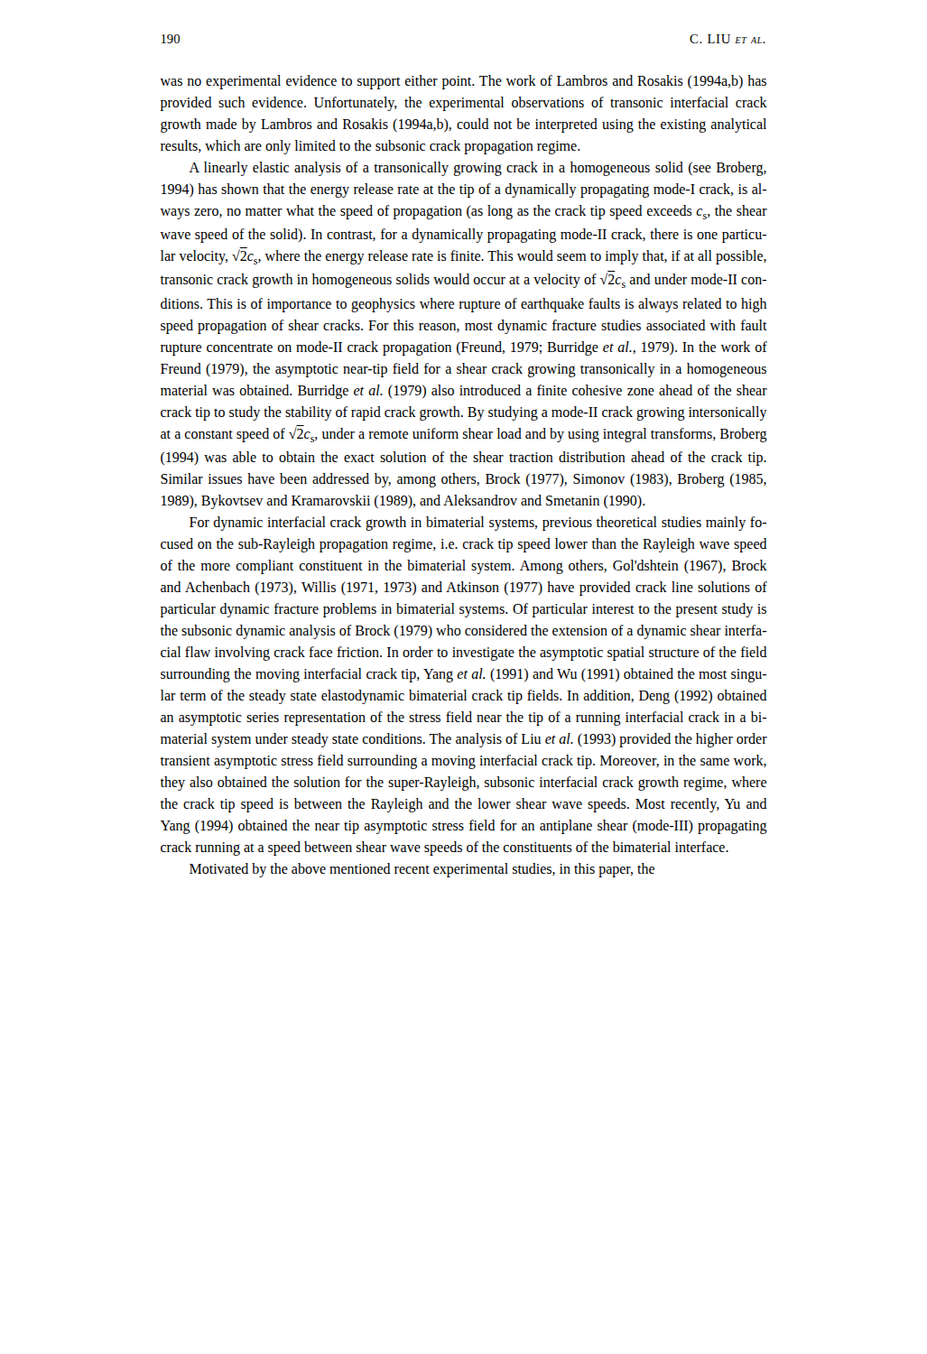190 C. LIU et al.
was no experimental evidence to support either point. The work of Lambros and Rosakis (1994a,b) has provided such evidence. Unfortunately, the experimental observations of transonic interfacial crack growth made by Lambros and Rosakis (1994a,b), could not be interpreted using the existing analytical results, which are only limited to the subsonic crack propagation regime.
A linearly elastic analysis of a transonically growing crack in a homogeneous solid (see Broberg, 1994) has shown that the energy release rate at the tip of a dynamically propagating mode-I crack, is always zero, no matter what the speed of propagation (as long as the crack tip speed exceeds cs, the shear wave speed of the solid). In contrast, for a dynamically propagating mode-II crack, there is one particular velocity, 2 cs, where the energy release rate is finite. This would seem to imply that, if at all possible, transonic crack growth in homogeneous solids would occur at a velocity of 2 cs and under mode-II conditions. This is of importance to geophysics where rupture of earthquake faults is always related to high speed propagation of shear cracks. For this reason, most dynamic fracture studies associated with fault rupture concentrate on mode-II crack propagation (Freund, 1979; Burridge et al., 1979). In the work of Freund (1979), the asymptotic near-tip field for a shear crack growing transonically in a homogeneous material was obtained. Burridge et al. (1979) also introduced a finite cohesive zone ahead of the shear crack tip to study the stability of rapid crack growth. By studying a mode-II crack growing intersonically at a constant speed of 2 cs, under a remote uniform shear load and by using integral transforms, Broberg (1994) was able to obtain the exact solution of the shear traction distribution ahead of the crack tip. Similar issues have been addressed by, among others, Brock (1977), Simonov (1983), Broberg (1985, 1989), Bykovtsev and Kramarovskii (1989), and Aleksandrov and Smetanin (1990).
For dynamic interfacial crack growth in bimaterial systems, previous theoretical studies mainly focused on the sub-Rayleigh propagation regime, i.e. crack tip speed lower than the Rayleigh wave speed of the more compliant constituent in the bimaterial system. Among others, Gol'dshtein (1967), Brock and Achenbach (1973), Willis (1971, 1973) and Atkinson (1977) have provided crack line solutions of particular dynamic fracture problems in bimaterial systems. Of particular interest to the present study is the subsonic dynamic analysis of Brock (1979) who considered the extension of a dynamic shear interfacial flaw involving crack face friction. In order to investigate the asymptotic spatial structure of the field surrounding the moving interfacial crack tip, Yang et al. (1991) and Wu (1991) obtained the most singular term of the steady state elastodynamic bimaterial crack tip fields. In addition, Deng (1992) obtained an asymptotic series representation of the stress field near the tip of a running interfacial crack in a bimaterial system under steady state conditions. The analysis of Liu et al. (1993) provided the higher order transient asymptotic stress field surrounding a moving interfacial crack tip. Moreover, in the same work, they also obtained the solution for the super-Rayleigh, subsonic interfacial crack growth regime, where the crack tip speed is between the Rayleigh and the lower shear wave speeds. Most recently, Yu and Yang (1994) obtained the near tip asymptotic stress field for an antiplane shear (mode-III) propagating crack running at a speed between shear wave speeds of the constituents of the bimaterial interface.
Motivated by the above mentioned recent experimental studies, in this paper, the